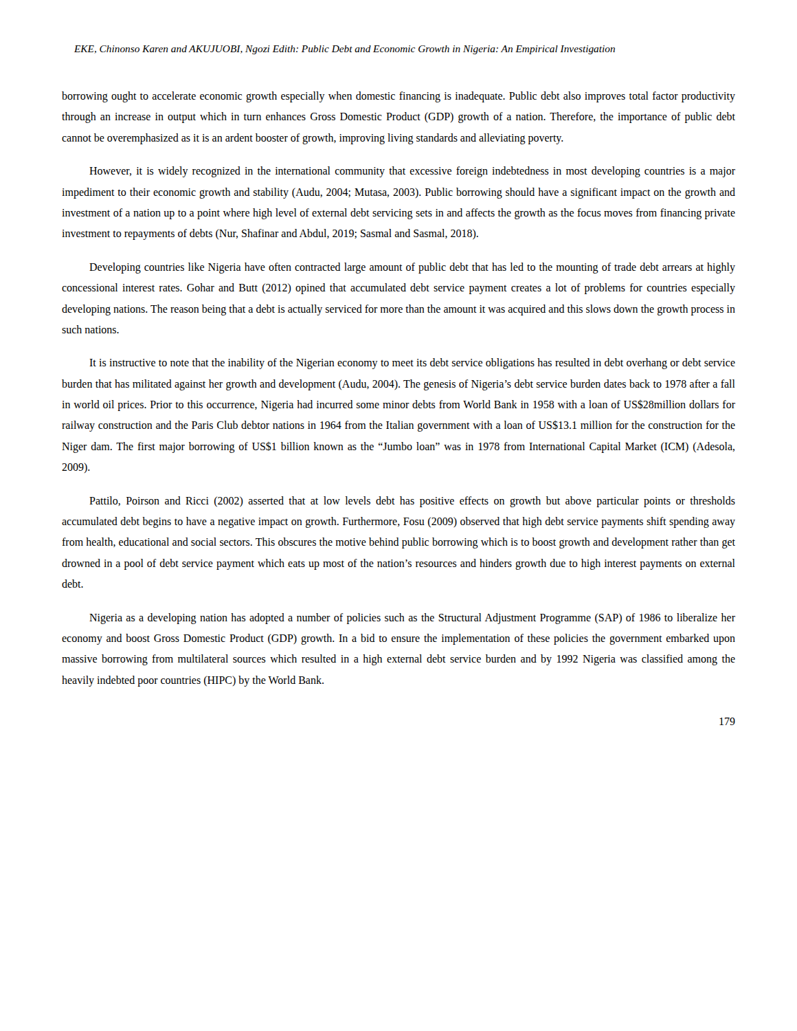EKE, Chinonso Karen and AKUJUOBI, Ngozi Edith: Public Debt and Economic Growth in Nigeria: An Empirical Investigation
borrowing ought to accelerate economic growth especially when domestic financing is inadequate. Public debt also improves total factor productivity through an increase in output which in turn enhances Gross Domestic Product (GDP) growth of a nation. Therefore, the importance of public debt cannot be overemphasized as it is an ardent booster of growth, improving living standards and alleviating poverty.
However, it is widely recognized in the international community that excessive foreign indebtedness in most developing countries is a major impediment to their economic growth and stability (Audu, 2004; Mutasa, 2003). Public borrowing should have a significant impact on the growth and investment of a nation up to a point where high level of external debt servicing sets in and affects the growth as the focus moves from financing private investment to repayments of debts (Nur, Shafinar and Abdul, 2019; Sasmal and Sasmal, 2018).
Developing countries like Nigeria have often contracted large amount of public debt that has led to the mounting of trade debt arrears at highly concessional interest rates. Gohar and Butt (2012) opined that accumulated debt service payment creates a lot of problems for countries especially developing nations. The reason being that a debt is actually serviced for more than the amount it was acquired and this slows down the growth process in such nations.
It is instructive to note that the inability of the Nigerian economy to meet its debt service obligations has resulted in debt overhang or debt service burden that has militated against her growth and development (Audu, 2004). The genesis of Nigeria’s debt service burden dates back to 1978 after a fall in world oil prices. Prior to this occurrence, Nigeria had incurred some minor debts from World Bank in 1958 with a loan of US$28million dollars for railway construction and the Paris Club debtor nations in 1964 from the Italian government with a loan of US$13.1 million for the construction for the Niger dam. The first major borrowing of US$1 billion known as the “Jumbo loan” was in 1978 from International Capital Market (ICM) (Adesola, 2009).
Pattilo, Poirson and Ricci (2002) asserted that at low levels debt has positive effects on growth but above particular points or thresholds accumulated debt begins to have a negative impact on growth. Furthermore, Fosu (2009) observed that high debt service payments shift spending away from health, educational and social sectors. This obscures the motive behind public borrowing which is to boost growth and development rather than get drowned in a pool of debt service payment which eats up most of the nation’s resources and hinders growth due to high interest payments on external debt.
Nigeria as a developing nation has adopted a number of policies such as the Structural Adjustment Programme (SAP) of 1986 to liberalize her economy and boost Gross Domestic Product (GDP) growth. In a bid to ensure the implementation of these policies the government embarked upon massive borrowing from multilateral sources which resulted in a high external debt service burden and by 1992 Nigeria was classified among the heavily indebted poor countries (HIPC) by the World Bank.
179